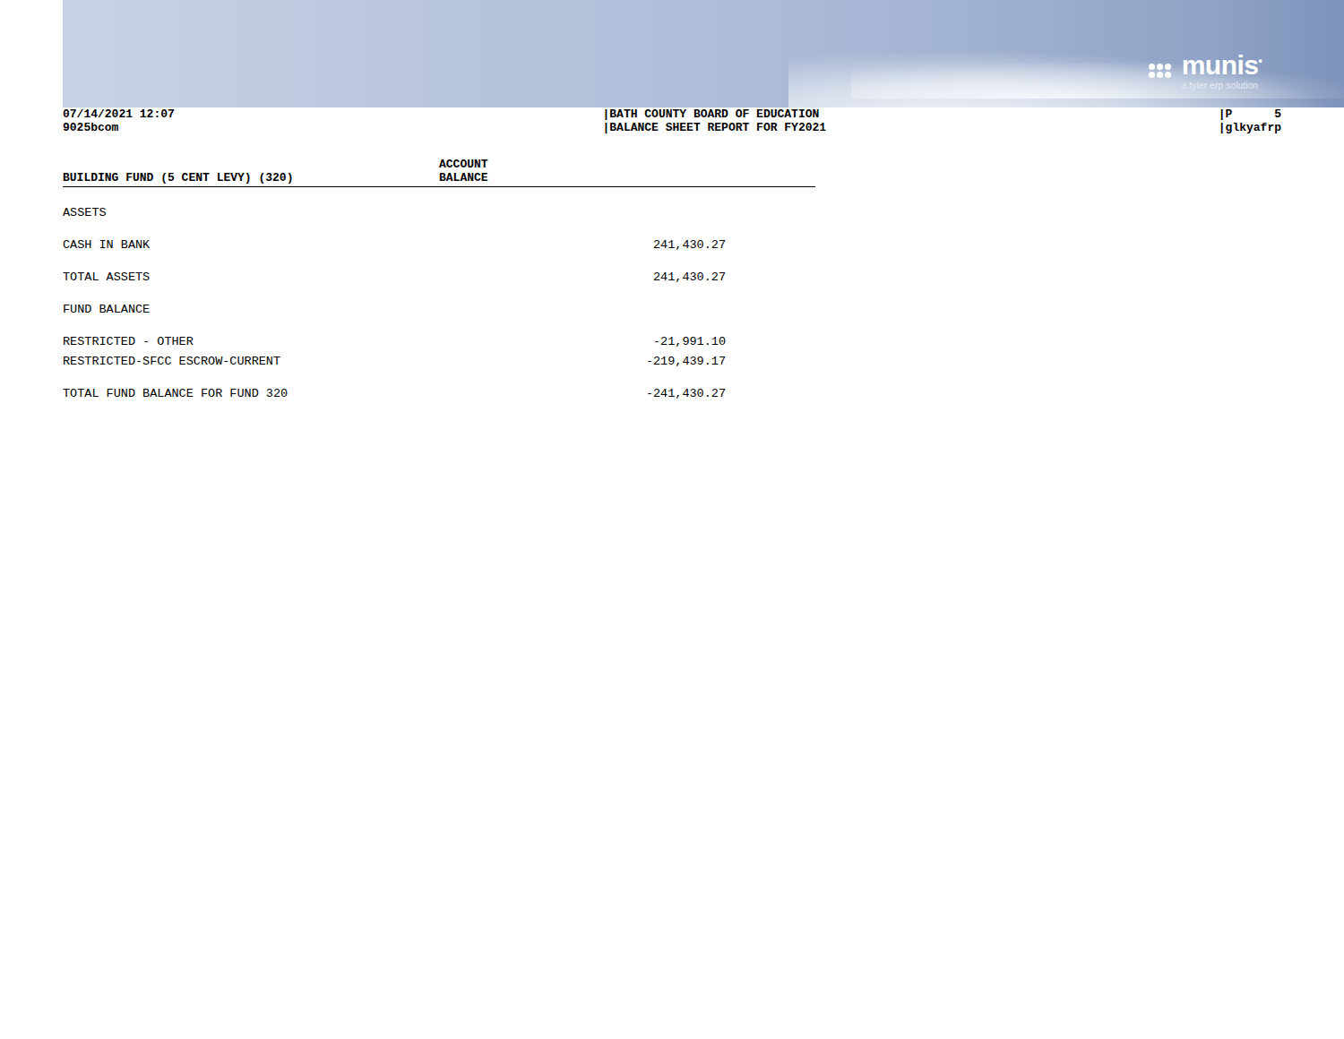munis•
a tyler erp solution
07/14/2021 12:07
9025bcom
|BATH COUNTY BOARD OF EDUCATION
|BALANCE SHEET REPORT FOR FY2021
|P 5
|glkyafrp
BUILDING FUND (5 CENT LEVY) (320)
ACCOUNT BALANCE
| ASSETS | |
| CASH IN BANK | 241,430.27 |
| TOTAL ASSETS | 241,430.27 |
| FUND BALANCE | |
| RESTRICTED - OTHER | -21,991.10 |
| RESTRICTED-SFCC ESCROW-CURRENT | -219,439.17 |
| TOTAL FUND BALANCE FOR FUND 320 | -241,430.27 |